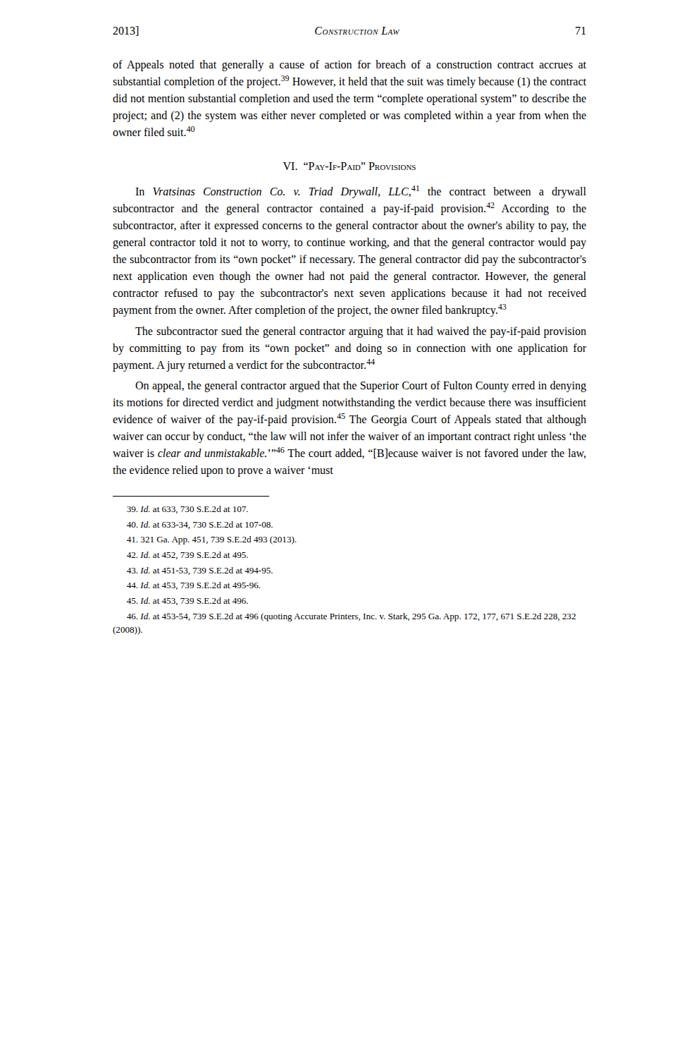2013] Construction Law 71
of Appeals noted that generally a cause of action for breach of a construction contract accrues at substantial completion of the project.39 However, it held that the suit was timely because (1) the contract did not mention substantial completion and used the term “complete operational system” to describe the project; and (2) the system was either never completed or was completed within a year from when the owner filed suit.40
VI. “Pay-If-Paid” Provisions
In Vratsinas Construction Co. v. Triad Drywall, LLC,41 the contract between a drywall subcontractor and the general contractor contained a pay-if-paid provision.42 According to the subcontractor, after it expressed concerns to the general contractor about the owner's ability to pay, the general contractor told it not to worry, to continue working, and that the general contractor would pay the subcontractor from its “own pocket” if necessary. The general contractor did pay the subcontractor's next application even though the owner had not paid the general contractor. However, the general contractor refused to pay the subcontractor's next seven applications because it had not received payment from the owner. After completion of the project, the owner filed bankruptcy.43
The subcontractor sued the general contractor arguing that it had waived the pay-if-paid provision by committing to pay from its “own pocket” and doing so in connection with one application for payment. A jury returned a verdict for the subcontractor.44
On appeal, the general contractor argued that the Superior Court of Fulton County erred in denying its motions for directed verdict and judgment notwithstanding the verdict because there was insufficient evidence of waiver of the pay-if-paid provision.45 The Georgia Court of Appeals stated that although waiver can occur by conduct, “the law will not infer the waiver of an important contract right unless ‘the waiver is clear and unmistakable.’”46 The court added, “[B]ecause waiver is not favored under the law, the evidence relied upon to prove a waiver ‘must
Id. at 633, 730 S.E.2d at 107.
Id. at 633-34, 730 S.E.2d at 107-08.
321 Ga. App. 451, 739 S.E.2d 493 (2013).
Id. at 452, 739 S.E.2d at 495.
Id. at 451-53, 739 S.E.2d at 494-95.
Id. at 453, 739 S.E.2d at 495-96.
Id. at 453, 739 S.E.2d at 496.
Id. at 453-54, 739 S.E.2d at 496 (quoting Accurate Printers, Inc. v. Stark, 295 Ga. App. 172, 177, 671 S.E.2d 228, 232 (2008)).